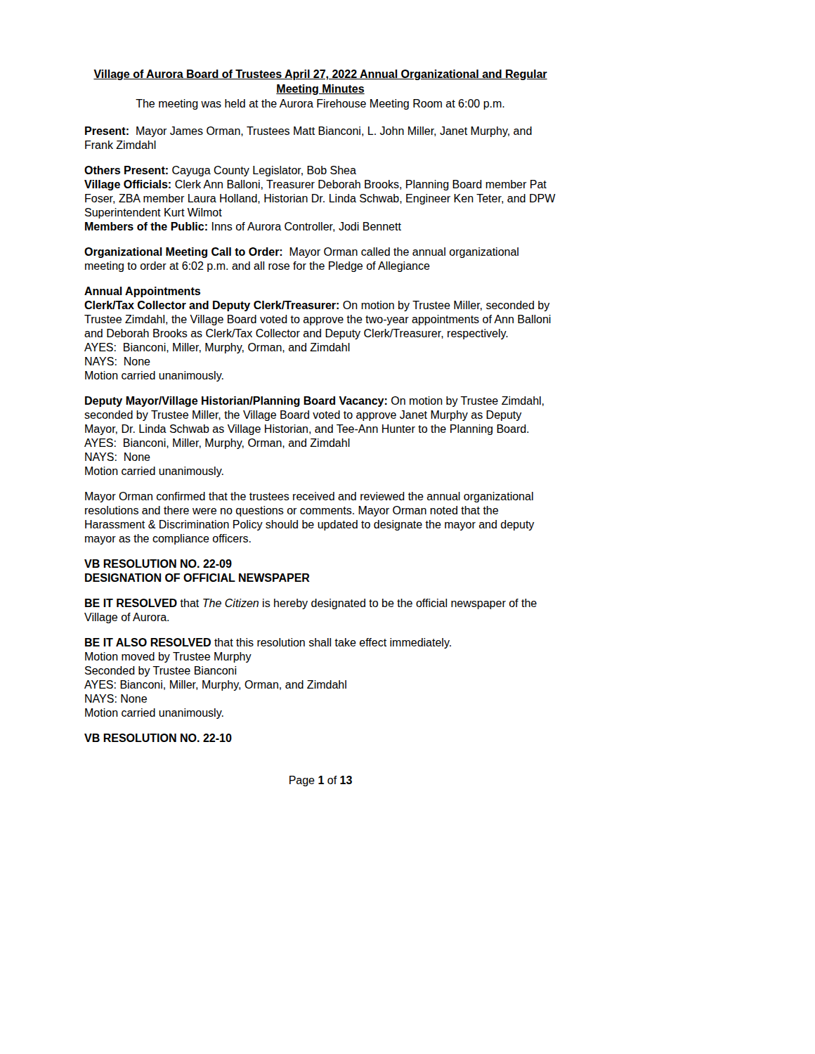Village of Aurora Board of Trustees April 27, 2022 Annual Organizational and Regular Meeting Minutes
The meeting was held at the Aurora Firehouse Meeting Room at 6:00 p.m.
Present: Mayor James Orman, Trustees Matt Bianconi, L. John Miller, Janet Murphy, and Frank Zimdahl
Others Present: Cayuga County Legislator, Bob Shea
Village Officials: Clerk Ann Balloni, Treasurer Deborah Brooks, Planning Board member Pat Foser, ZBA member Laura Holland, Historian Dr. Linda Schwab, Engineer Ken Teter, and DPW Superintendent Kurt Wilmot
Members of the Public: Inns of Aurora Controller, Jodi Bennett
Organizational Meeting Call to Order: Mayor Orman called the annual organizational meeting to order at 6:02 p.m. and all rose for the Pledge of Allegiance
Annual Appointments
Clerk/Tax Collector and Deputy Clerk/Treasurer: On motion by Trustee Miller, seconded by Trustee Zimdahl, the Village Board voted to approve the two-year appointments of Ann Balloni and Deborah Brooks as Clerk/Tax Collector and Deputy Clerk/Treasurer, respectively.
AYES: Bianconi, Miller, Murphy, Orman, and Zimdahl
NAYS: None
Motion carried unanimously.
Deputy Mayor/Village Historian/Planning Board Vacancy: On motion by Trustee Zimdahl, seconded by Trustee Miller, the Village Board voted to approve Janet Murphy as Deputy Mayor, Dr. Linda Schwab as Village Historian, and Tee-Ann Hunter to the Planning Board.
AYES: Bianconi, Miller, Murphy, Orman, and Zimdahl
NAYS: None
Motion carried unanimously.
Mayor Orman confirmed that the trustees received and reviewed the annual organizational resolutions and there were no questions or comments. Mayor Orman noted that the Harassment & Discrimination Policy should be updated to designate the mayor and deputy mayor as the compliance officers.
VB RESOLUTION NO. 22-09
DESIGNATION OF OFFICIAL NEWSPAPER
BE IT RESOLVED that The Citizen is hereby designated to be the official newspaper of the Village of Aurora.
BE IT ALSO RESOLVED that this resolution shall take effect immediately.
Motion moved by Trustee Murphy
Seconded by Trustee Bianconi
AYES: Bianconi, Miller, Murphy, Orman, and Zimdahl
NAYS: None
Motion carried unanimously.
VB RESOLUTION NO. 22-10
Page 1 of 13